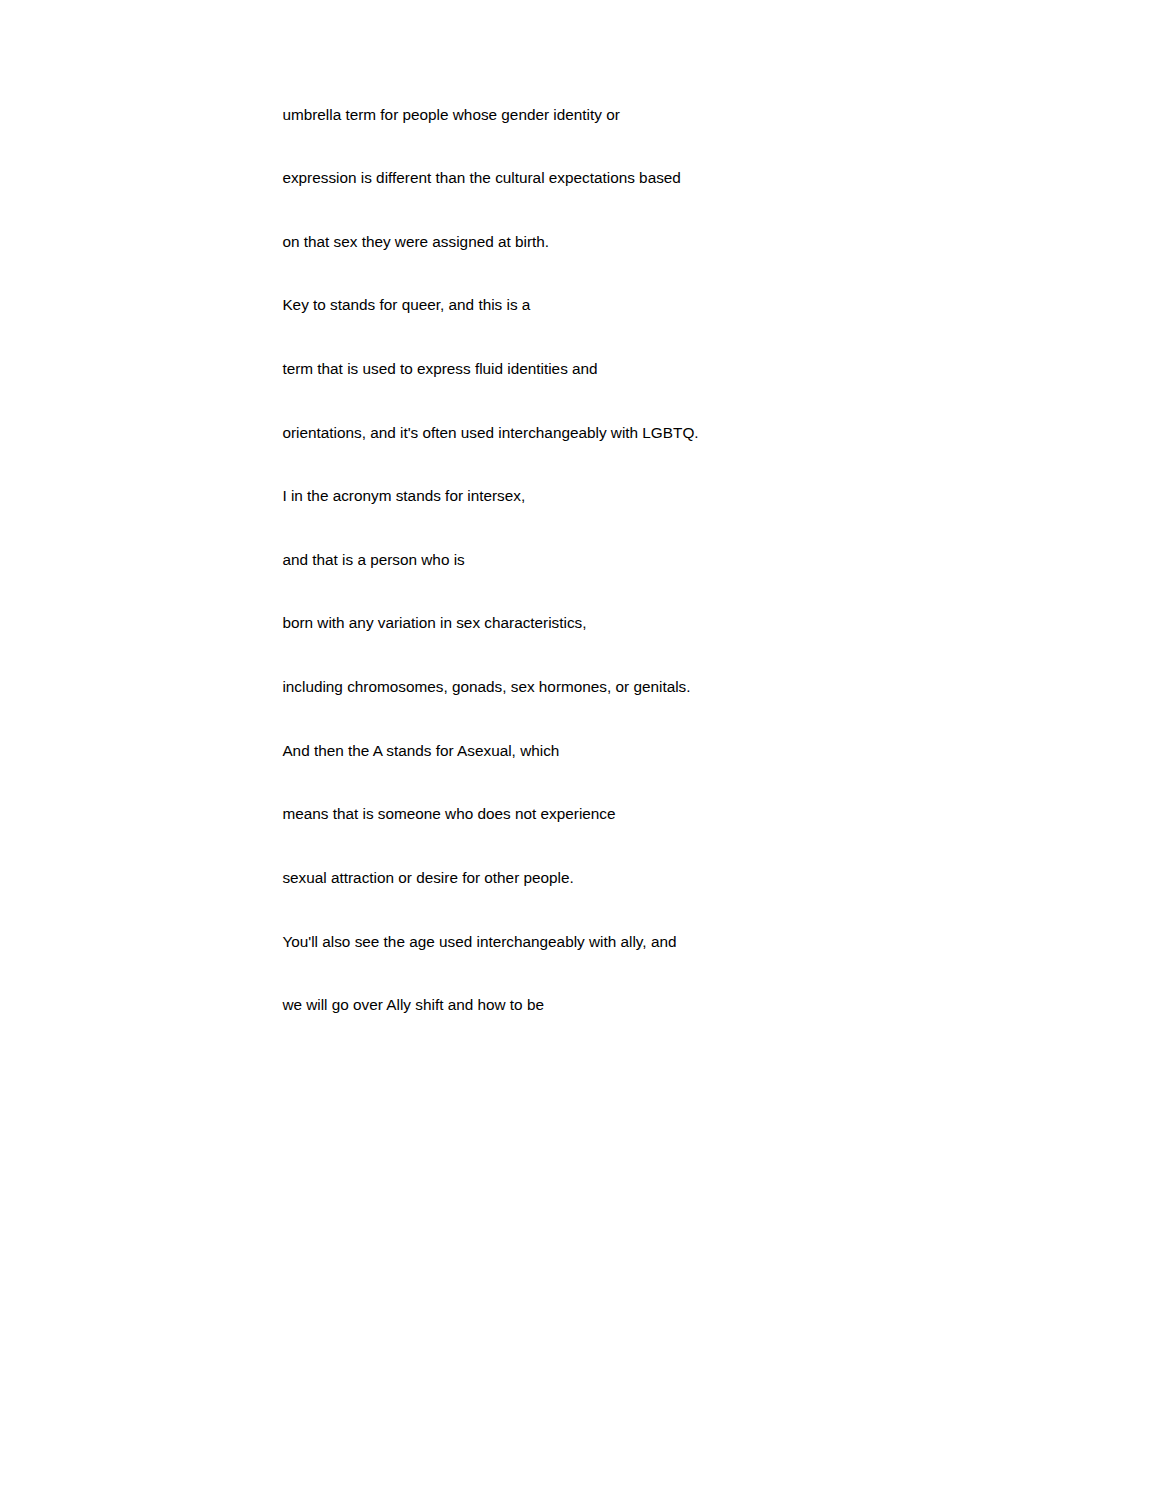umbrella term for people whose gender identity or
expression is different than the cultural expectations based
on that sex they were assigned at birth.
Key to stands for queer, and this is a
term that is used to express fluid identities and
orientations, and it's often used interchangeably with LGBTQ.
I in the acronym stands for intersex,
and that is a person who is
born with any variation in sex characteristics,
including chromosomes, gonads, sex hormones, or genitals.
And then the A stands for Asexual, which
means that is someone who does not experience
sexual attraction or desire for other people.
You'll also see the age used interchangeably with ally, and
we will go over Ally shift and how to be